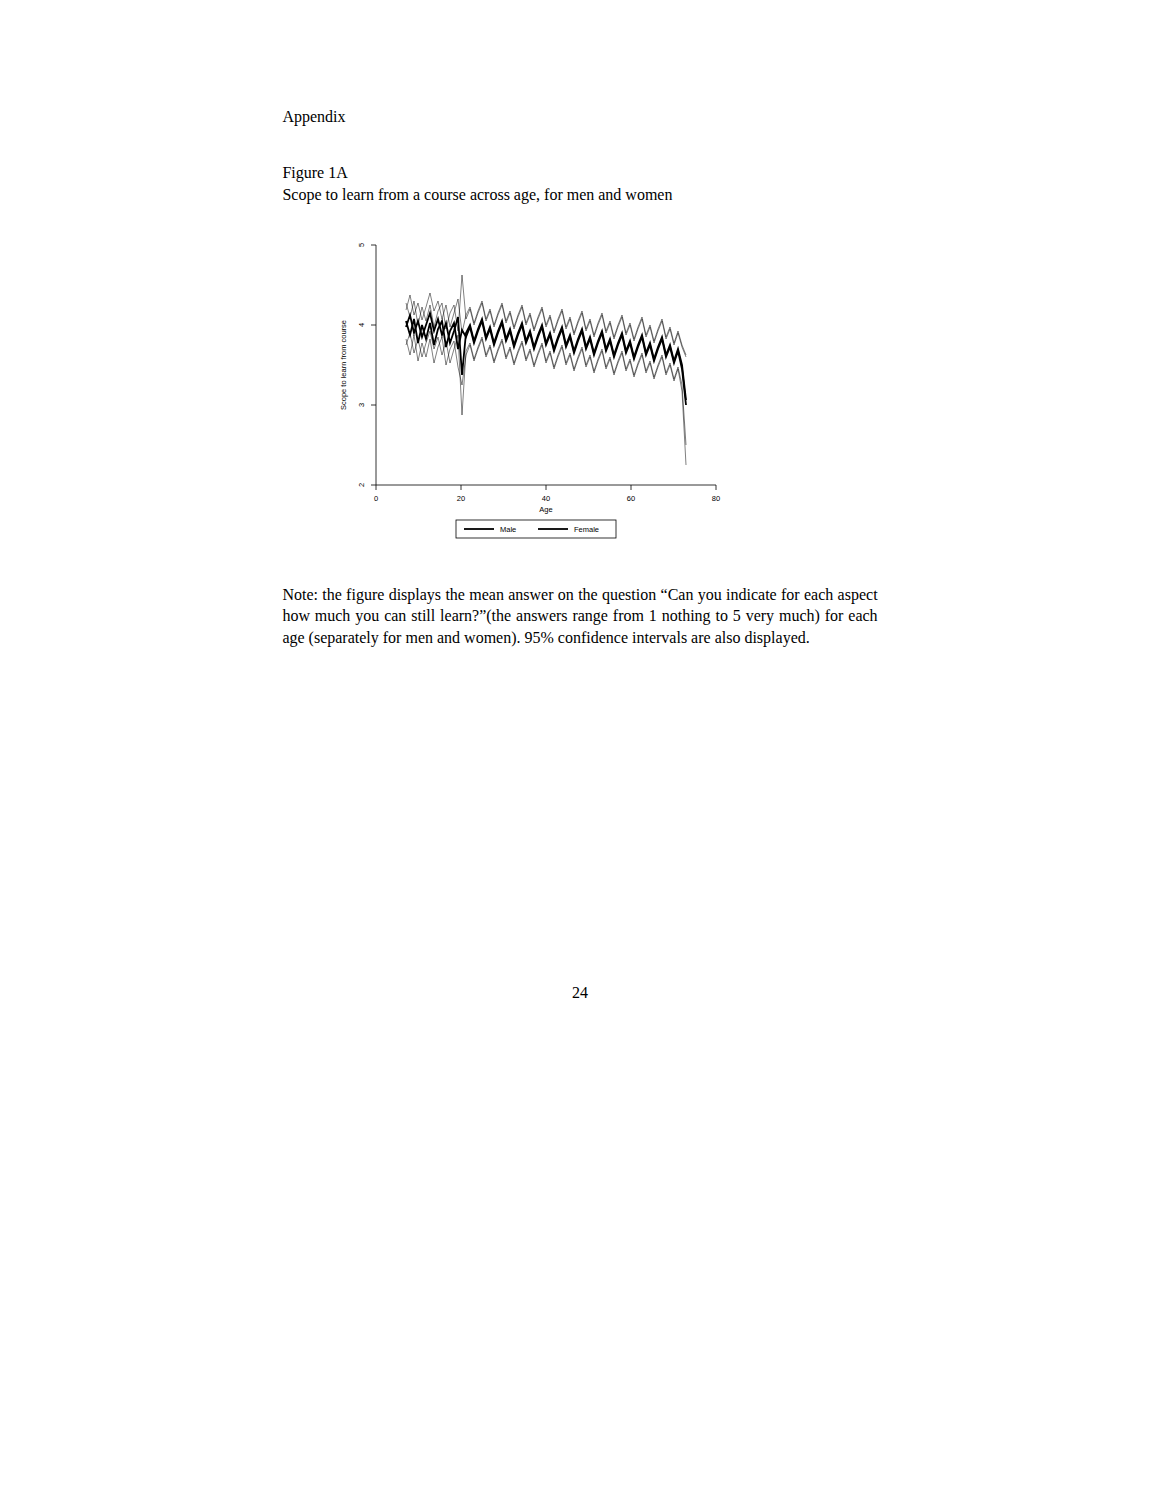Appendix
Figure 1A
Scope to learn from a course across age, for men and women
Scope to learn from a course across age, for men and women Mean response (1 = nothing to 5 = very much) to the question about how much one can still learn, plotted against age separately for men and women, with 95% confidence intervals. Values generally decline from about 4 at young ages to about 3 near age 70. 2 3 4 5 Scope to learn from course 0 20 40 60 80 Age Male Female
Note: the figure displays the mean answer on the question “Can you indicate for each aspect how much you can still learn?”(the answers range from 1 nothing to 5 very much) for each age (separately for men and women). 95% confidence intervals are also displayed.
24